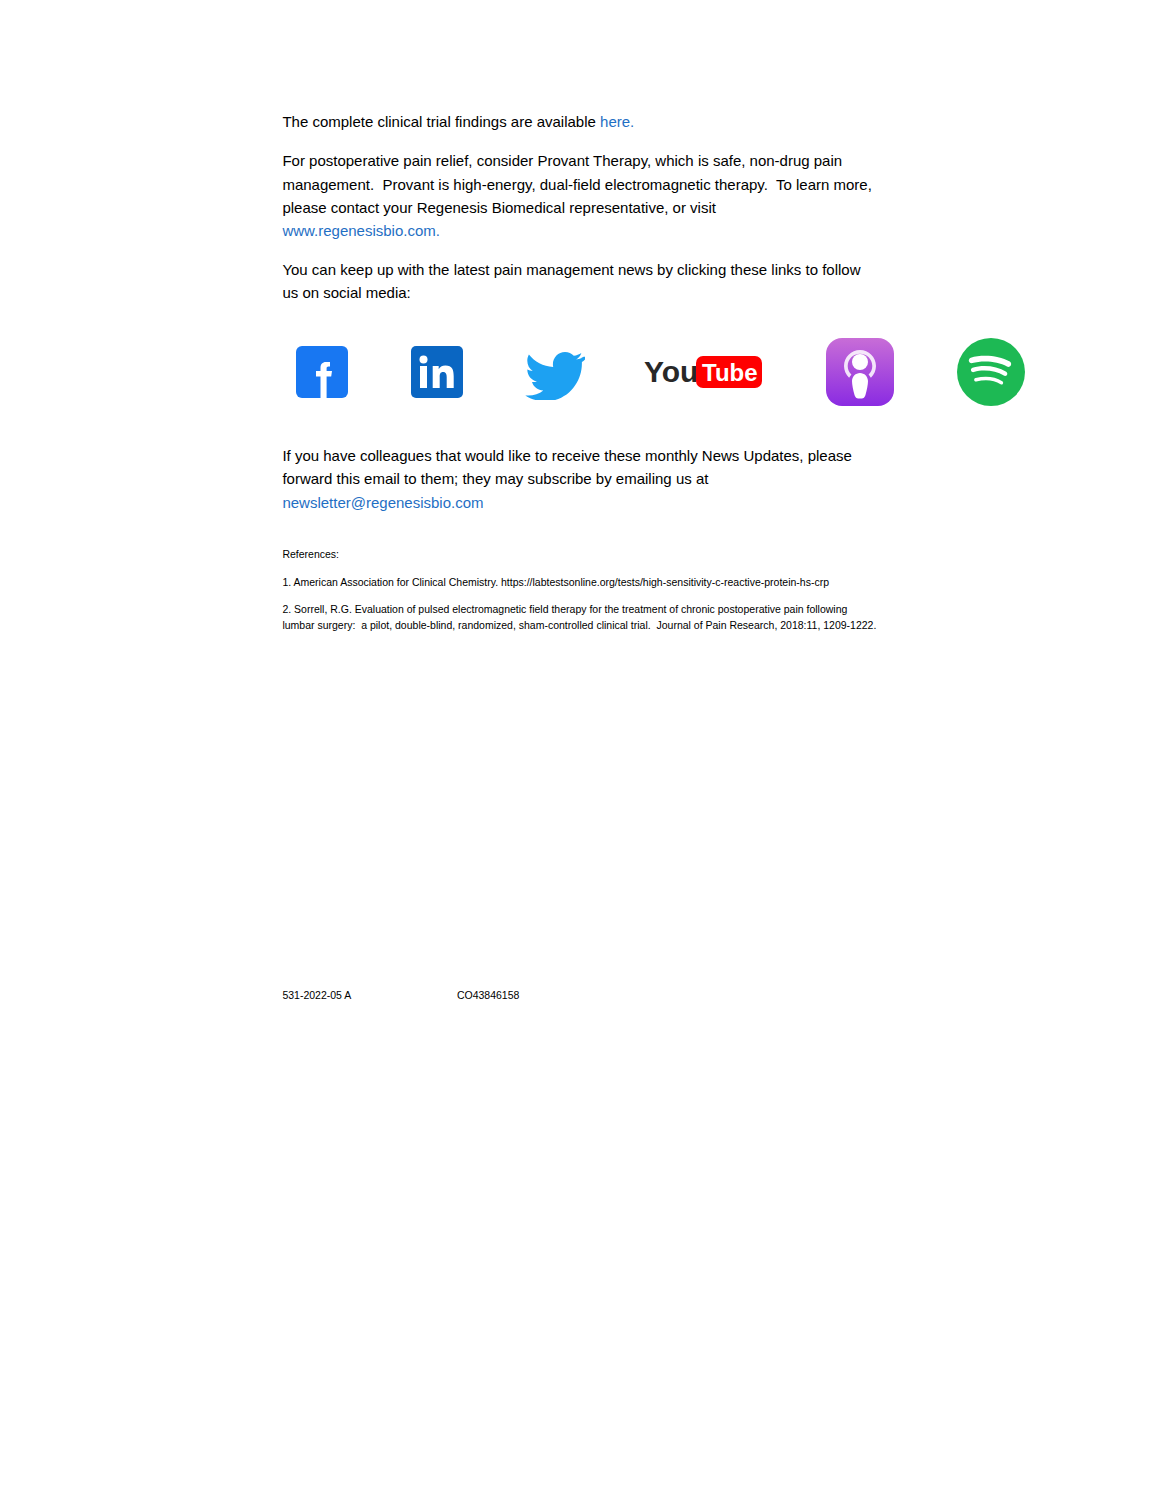The complete clinical trial findings are available here.
For postoperative pain relief, consider Provant Therapy, which is safe, non-drug pain management. Provant is high-energy, dual-field electromagnetic therapy. To learn more, please contact your Regenesis Biomedical representative, or visit www.regenesisbio.com.
You can keep up with the latest pain management news by clicking these links to follow us on social media:
You Tube
If you have colleagues that would like to receive these monthly News Updates, please forward this email to them; they may subscribe by emailing us at newsletter@regenesisbio.com
References:
1. American Association for Clinical Chemistry. https://labtestsonline.org/tests/high-sensitivity-c-reactive-protein-hs-crp
2. Sorrell, R.G. Evaluation of pulsed electromagnetic field therapy for the treatment of chronic postoperative pain following lumbar surgery: a pilot, double-blind, randomized, sham-controlled clinical trial. Journal of Pain Research, 2018:11, 1209-1222.
531-2022-05 A CO43846158